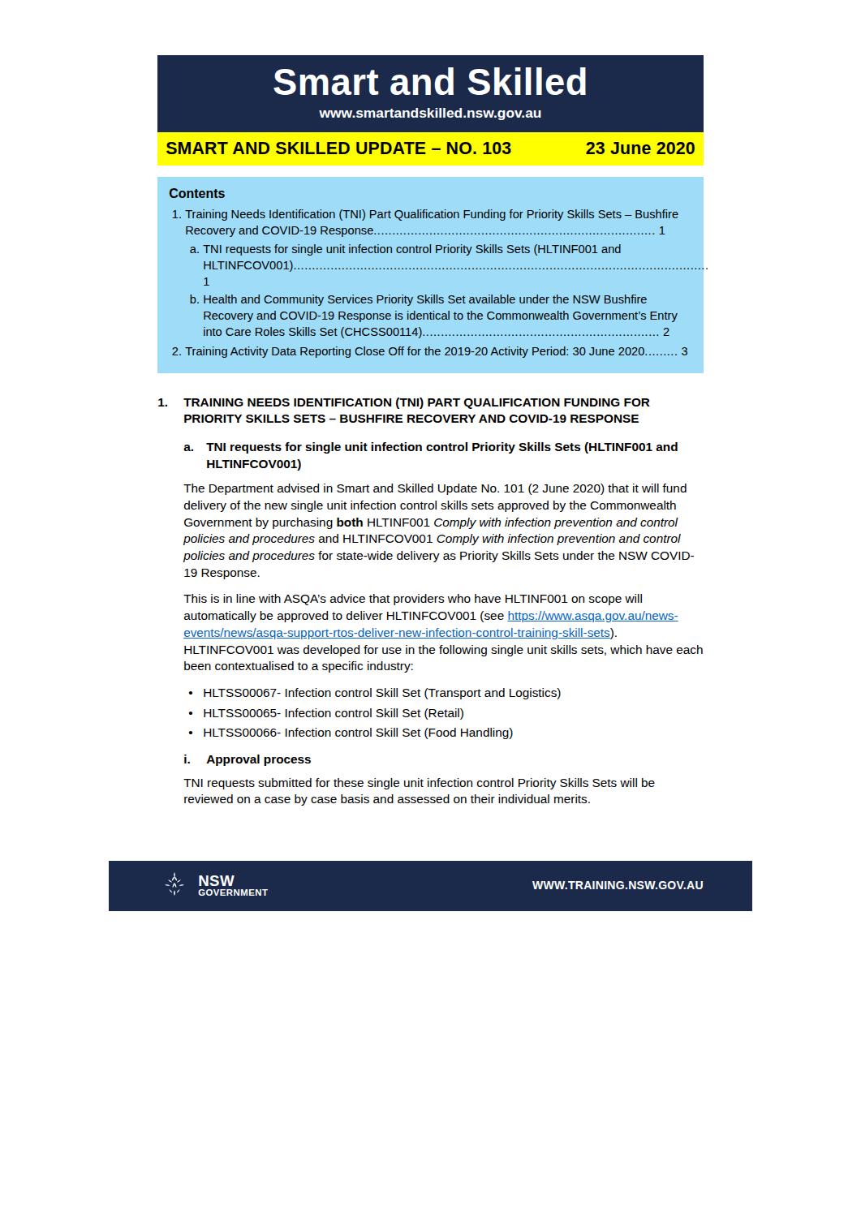Smart and Skilled
www.smartandskilled.nsw.gov.au
SMART AND SKILLED UPDATE – NO. 103
23 June 2020
Contents
Training Needs Identification (TNI) Part Qualification Funding for Priority Skills Sets – Bushfire Recovery and COVID-19 Response............................................................................ 1
TNI requests for single unit infection control Priority Skills Sets (HLTINF001 and HLTINFCOV001)................................................................................................................ 1
Health and Community Services Priority Skills Set available under the NSW Bushfire Recovery and COVID-19 Response is identical to the Commonwealth Government’s Entry into Care Roles Skills Set (CHCSS00114)................................................................ 2
Training Activity Data Reporting Close Off for the 2019-20 Activity Period: 30 June 2020......... 3
1.
TRAINING NEEDS IDENTIFICATION (TNI) PART QUALIFICATION FUNDING FOR PRIORITY SKILLS SETS – BUSHFIRE RECOVERY AND COVID-19 RESPONSE
a. TNI requests for single unit infection control Priority Skills Sets (HLTINF001 and HLTINFCOV001)
The Department advised in Smart and Skilled Update No. 101 (2 June 2020) that it will fund delivery of the new single unit infection control skills sets approved by the Commonwealth Government by purchasing both HLTINF001 Comply with infection prevention and control policies and procedures and HLTINFCOV001 Comply with infection prevention and control policies and procedures for state-wide delivery as Priority Skills Sets under the NSW COVID-19 Response.
This is in line with ASQA’s advice that providers who have HLTINF001 on scope will automatically be approved to deliver HLTINFCOV001 (see https://www.asqa.gov.au/news-events/news/asqa-support-rtos-deliver-new-infection-control-training-skill-sets). HLTINFCOV001 was developed for use in the following single unit skills sets, which have each been contextualised to a specific industry:
HLTSS00067- Infection control Skill Set (Transport and Logistics)
HLTSS00065- Infection control Skill Set (Retail)
HLTSS00066- Infection control Skill Set (Food Handling)
i. Approval process
TNI requests submitted for these single unit infection control Priority Skills Sets will be reviewed on a case by case basis and assessed on their individual merits.
NSWGOVERNMENT
WWW.TRAINING.NSW.GOV.AU